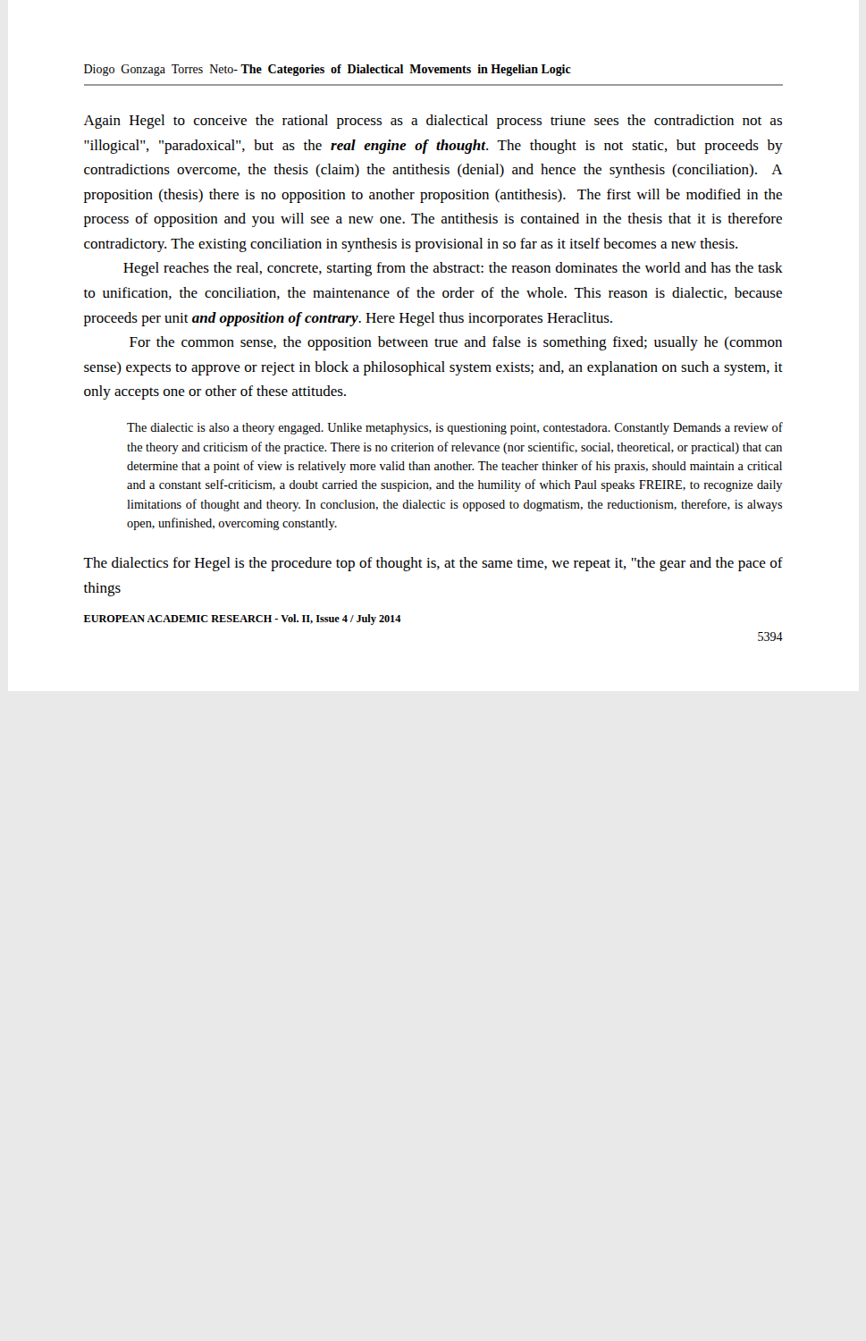Diogo Gonzaga Torres Neto- The Categories of Dialectical Movements in Hegelian Logic
Again Hegel to conceive the rational process as a dialectical process triune sees the contradiction not as "illogical", "paradoxical", but as the real engine of thought. The thought is not static, but proceeds by contradictions overcome, the thesis (claim) the antithesis (denial) and hence the synthesis (conciliation). A proposition (thesis) there is no opposition to another proposition (antithesis). The first will be modified in the process of opposition and you will see a new one. The antithesis is contained in the thesis that it is therefore contradictory. The existing conciliation in synthesis is provisional in so far as it itself becomes a new thesis.
Hegel reaches the real, concrete, starting from the abstract: the reason dominates the world and has the task to unification, the conciliation, the maintenance of the order of the whole. This reason is dialectic, because proceeds per unit and opposition of contrary. Here Hegel thus incorporates Heraclitus.
For the common sense, the opposition between true and false is something fixed; usually he (common sense) expects to approve or reject in block a philosophical system exists; and, an explanation on such a system, it only accepts one or other of these attitudes.
The dialectic is also a theory engaged. Unlike metaphysics, is questioning point, contestadora. Constantly Demands a review of the theory and criticism of the practice. There is no criterion of relevance (nor scientific, social, theoretical, or practical) that can determine that a point of view is relatively more valid than another. The teacher thinker of his praxis, should maintain a critical and a constant self-criticism, a doubt carried the suspicion, and the humility of which Paul speaks FREIRE, to recognize daily limitations of thought and theory. In conclusion, the dialectic is opposed to dogmatism, the reductionism, therefore, is always open, unfinished, overcoming constantly.
The dialectics for Hegel is the procedure top of thought is, at the same time, we repeat it, "the gear and the pace of things
EUROPEAN ACADEMIC RESEARCH - Vol. II, Issue 4 / July 2014 5394